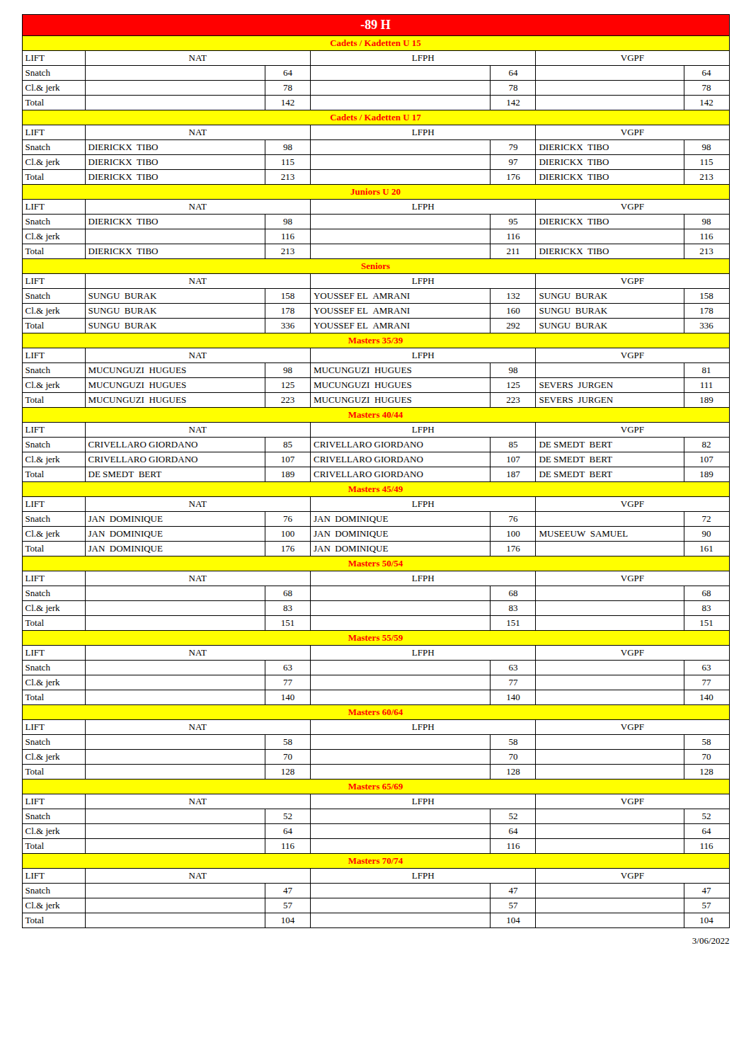| -89 H |
| Cadets / Kadetten U 15 |
| LIFT | NAT | LFPH | VGPF |
| Snatch | | 64 | | 64 | | 64 |
| Cl.& jerk | | 78 | | 78 | | 78 |
| Total | | 142 | | 142 | | 142 |
| Cadets / Kadetten U 17 |
| LIFT | NAT | LFPH | VGPF |
| Snatch | DIERICKX TIBO | 98 | | 79 | DIERICKX TIBO | 98 |
| Cl.& jerk | DIERICKX TIBO | 115 | | 97 | DIERICKX TIBO | 115 |
| Total | DIERICKX TIBO | 213 | | 176 | DIERICKX TIBO | 213 |
| Juniors U 20 |
| LIFT | NAT | LFPH | VGPF |
| Snatch | DIERICKX TIBO | 98 | | 95 | DIERICKX TIBO | 98 |
| Cl.& jerk | | 116 | | 116 | | 116 |
| Total | DIERICKX TIBO | 213 | | 211 | DIERICKX TIBO | 213 |
| Seniors |
| LIFT | NAT | LFPH | VGPF |
| Snatch | SUNGU BURAK | 158 | YOUSSEF EL AMRANI | 132 | SUNGU BURAK | 158 |
| Cl.& jerk | SUNGU BURAK | 178 | YOUSSEF EL AMRANI | 160 | SUNGU BURAK | 178 |
| Total | SUNGU BURAK | 336 | YOUSSEF EL AMRANI | 292 | SUNGU BURAK | 336 |
| Masters 35/39 |
| LIFT | NAT | LFPH | VGPF |
| Snatch | MUCUNGUZI HUGUES | 98 | MUCUNGUZI HUGUES | 98 | | 81 |
| Cl.& jerk | MUCUNGUZI HUGUES | 125 | MUCUNGUZI HUGUES | 125 | SEVERS JURGEN | 111 |
| Total | MUCUNGUZI HUGUES | 223 | MUCUNGUZI HUGUES | 223 | SEVERS JURGEN | 189 |
| Masters 40/44 |
| LIFT | NAT | LFPH | VGPF |
| Snatch | CRIVELLARO GIORDANO | 85 | CRIVELLARO GIORDANO | 85 | DE SMEDT BERT | 82 |
| Cl.& jerk | CRIVELLARO GIORDANO | 107 | CRIVELLARO GIORDANO | 107 | DE SMEDT BERT | 107 |
| Total | DE SMEDT BERT | 189 | CRIVELLARO GIORDANO | 187 | DE SMEDT BERT | 189 |
| Masters 45/49 |
| LIFT | NAT | LFPH | VGPF |
| Snatch | JAN DOMINIQUE | 76 | JAN DOMINIQUE | 76 | | 72 |
| Cl.& jerk | JAN DOMINIQUE | 100 | JAN DOMINIQUE | 100 | MUSEEUW SAMUEL | 90 |
| Total | JAN DOMINIQUE | 176 | JAN DOMINIQUE | 176 | | 161 |
| Masters 50/54 |
| LIFT | NAT | LFPH | VGPF |
| Snatch | | 68 | | 68 | | 68 |
| Cl.& jerk | | 83 | | 83 | | 83 |
| Total | | 151 | | 151 | | 151 |
| Masters 55/59 |
| LIFT | NAT | LFPH | VGPF |
| Snatch | | 63 | | 63 | | 63 |
| Cl.& jerk | | 77 | | 77 | | 77 |
| Total | | 140 | | 140 | | 140 |
| Masters 60/64 |
| LIFT | NAT | LFPH | VGPF |
| Snatch | | 58 | | 58 | | 58 |
| Cl.& jerk | | 70 | | 70 | | 70 |
| Total | | 128 | | 128 | | 128 |
| Masters 65/69 |
| LIFT | NAT | LFPH | VGPF |
| Snatch | | 52 | | 52 | | 52 |
| Cl.& jerk | | 64 | | 64 | | 64 |
| Total | | 116 | | 116 | | 116 |
| Masters 70/74 |
| LIFT | NAT | LFPH | VGPF |
| Snatch | | 47 | | 47 | | 47 |
| Cl.& jerk | | 57 | | 57 | | 57 |
| Total | | 104 | | 104 | | 104 |
3/06/2022